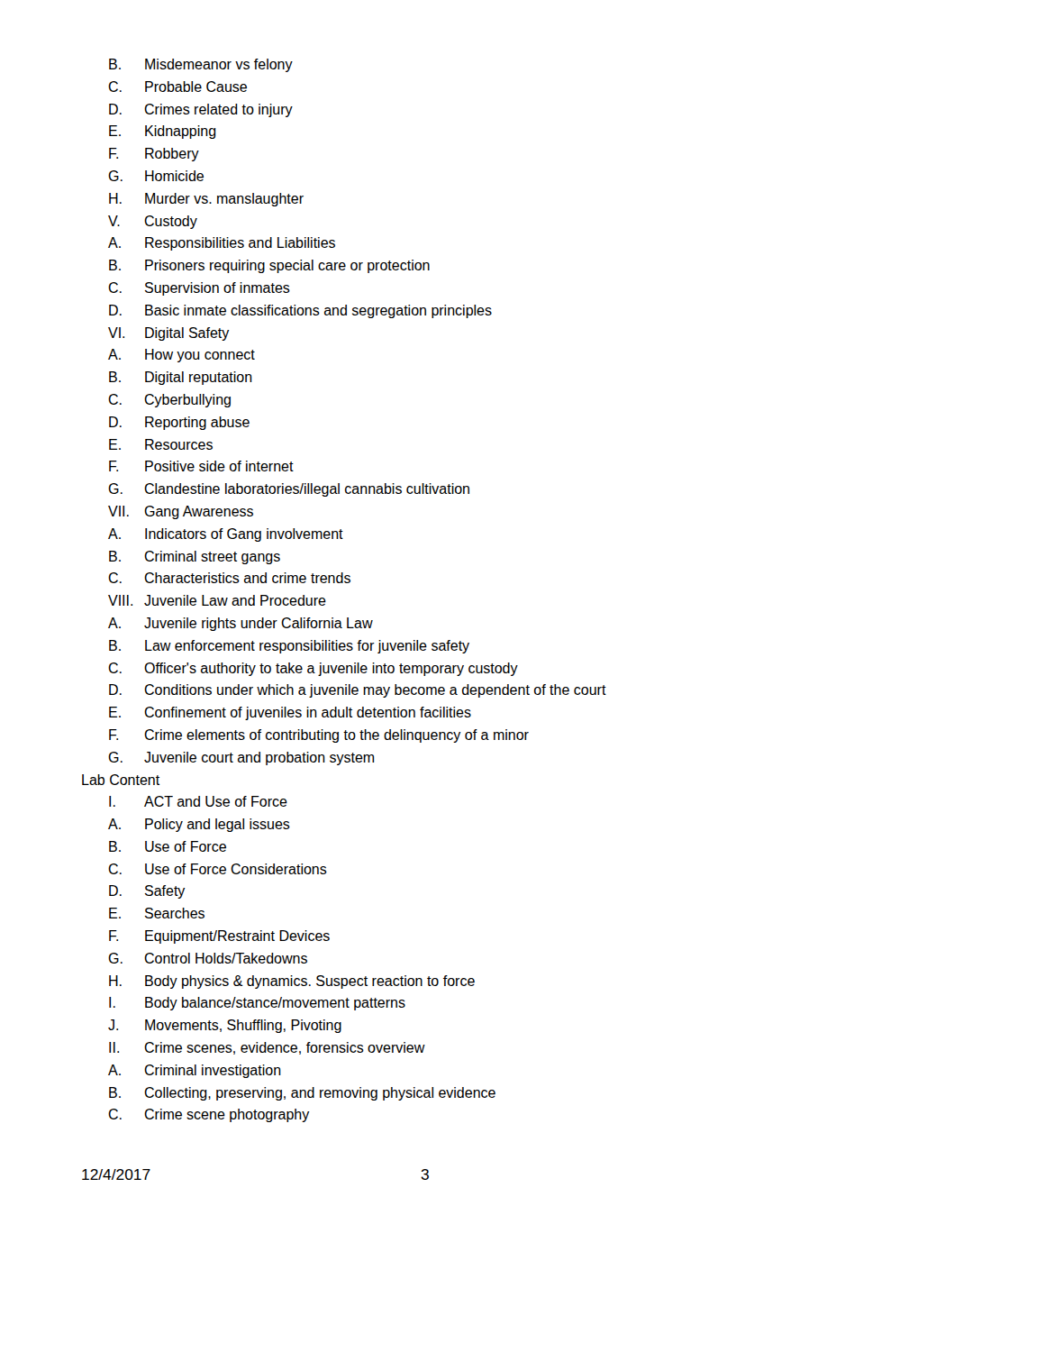B.
Misdemeanor vs felony
C.
Probable Cause
D.
Crimes related to injury
E.
Kidnapping
F.
Robbery
G.
Homicide
H.
Murder vs. manslaughter
V.
Custody
A.
Responsibilities and Liabilities
B.
Prisoners requiring special care or protection
C.
Supervision of inmates
D.
Basic inmate classifications and segregation principles
VI.
Digital Safety
A.
How you connect
B.
Digital reputation
C.
Cyberbullying
D.
Reporting abuse
E.
Resources
F.
Positive side of internet
G.
Clandestine laboratories/illegal cannabis cultivation
VII.
Gang Awareness
A.
Indicators of Gang involvement
B.
Criminal street gangs
C.
Characteristics and crime trends
VIII.
Juvenile Law and Procedure
A.
Juvenile rights under California Law
B.
Law enforcement responsibilities for juvenile safety
C.
Officer's authority to take a juvenile into temporary custody
D.
Conditions under which a juvenile may become a dependent of the court
E.
Confinement of juveniles in adult detention facilities
F.
Crime elements of contributing to the delinquency of a minor
G.
Juvenile court and probation system
Lab Content
I.
ACT and Use of Force
A.
Policy and legal issues
B.
Use of Force
C.
Use of Force Considerations
D.
Safety
E.
Searches
F.
Equipment/Restraint Devices
G.
Control Holds/Takedowns
H.
Body physics & dynamics. Suspect reaction to force
I.
Body balance/stance/movement patterns
J.
Movements, Shuffling, Pivoting
II.
Crime scenes, evidence, forensics overview
A.
Criminal investigation
B.
Collecting, preserving, and removing physical evidence
C.
Crime scene photography
12/4/2017
3